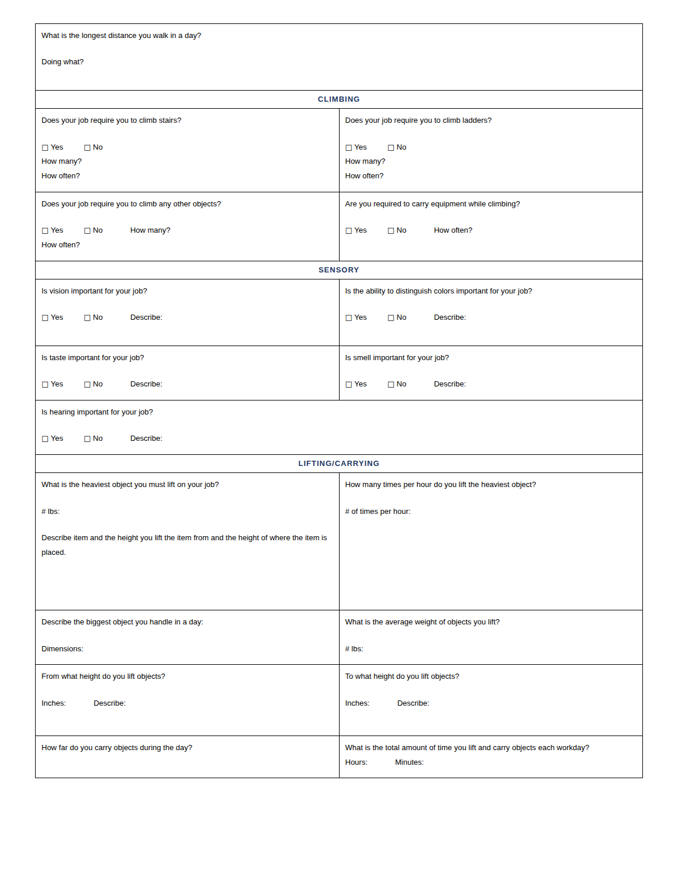| What is the longest distance you walk in a day? Doing what? |
| CLIMBING |
| Does your job require you to climb stairs? □ Yes □ No How many? How often? | Does your job require you to climb ladders? □ Yes □ No How many? How often? |
| Does your job require you to climb any other objects? □ Yes □ No How many? How often? | Are you required to carry equipment while climbing? □ Yes □ No How often? |
| SENSORY |
| Is vision important for your job? □ Yes □ No Describe: | Is the ability to distinguish colors important for your job? □ Yes □ No Describe: |
| Is taste important for your job? □ Yes □ No Describe: | Is smell important for your job? □ Yes □ No Describe: |
| Is hearing important for your job? □ Yes □ No Describe: |
| LIFTING/CARRYING |
| What is the heaviest object you must lift on your job? # lbs: Describe item and the height you lift the item from and the height of where the item is placed. | How many times per hour do you lift the heaviest object? # of times per hour: |
| Describe the biggest object you handle in a day: Dimensions: | What is the average weight of objects you lift? # lbs: |
| From what height do you lift objects? Inches: Describe: | To what height do you lift objects? Inches: Describe: |
| How far do you carry objects during the day? | What is the total amount of time you lift and carry objects each workday? Hours: Minutes: |